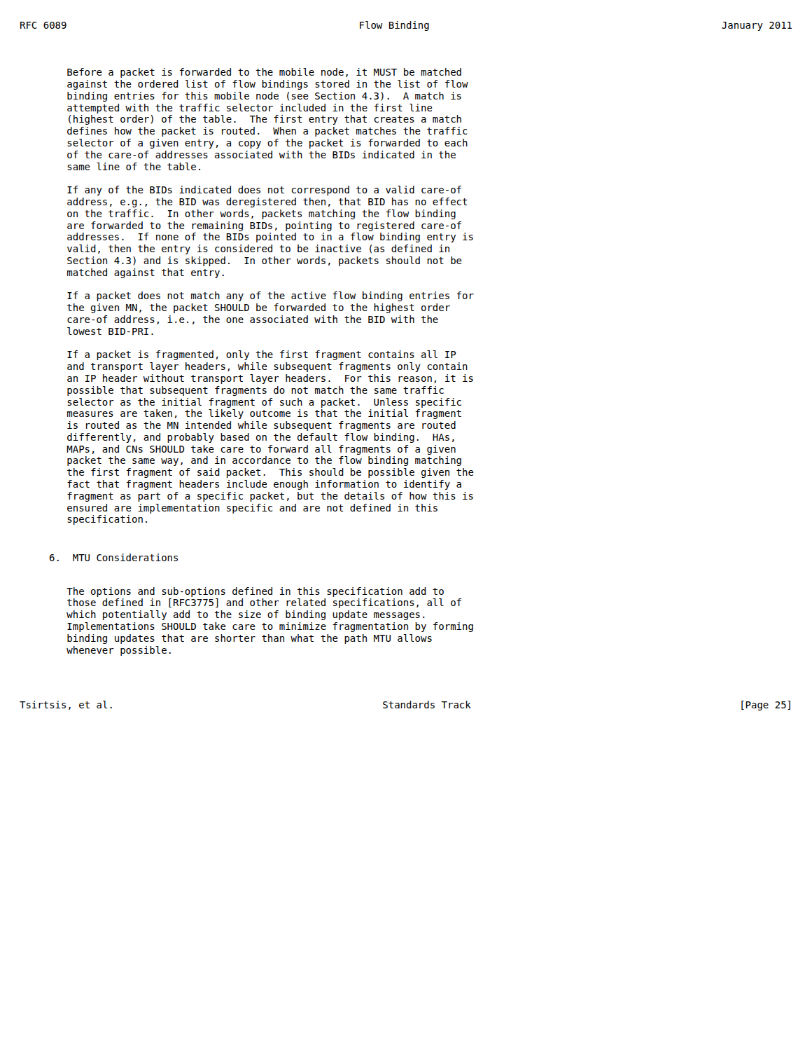RFC 6089 Flow Binding January 2011
Before a packet is forwarded to the mobile node, it MUST be matched against the ordered list of flow bindings stored in the list of flow binding entries for this mobile node (see Section 4.3). A match is attempted with the traffic selector included in the first line (highest order) of the table. The first entry that creates a match defines how the packet is routed. When a packet matches the traffic selector of a given entry, a copy of the packet is forwarded to each of the care-of addresses associated with the BIDs indicated in the same line of the table. If any of the BIDs indicated does not correspond to a valid care-of address, e.g., the BID was deregistered then, that BID has no effect on the traffic. In other words, packets matching the flow binding are forwarded to the remaining BIDs, pointing to registered care-of addresses. If none of the BIDs pointed to in a flow binding entry is valid, then the entry is considered to be inactive (as defined in Section 4.3) and is skipped. In other words, packets should not be matched against that entry. If a packet does not match any of the active flow binding entries for the given MN, the packet SHOULD be forwarded to the highest order care-of address, i.e., the one associated with the BID with the lowest BID-PRI. If a packet is fragmented, only the first fragment contains all IP and transport layer headers, while subsequent fragments only contain an IP header without transport layer headers. For this reason, it is possible that subsequent fragments do not match the same traffic selector as the initial fragment of such a packet. Unless specific measures are taken, the likely outcome is that the initial fragment is routed as the MN intended while subsequent fragments are routed differently, and probably based on the default flow binding. HAs, MAPs, and CNs SHOULD take care to forward all fragments of a given packet the same way, and in accordance to the flow binding matching the first fragment of said packet. This should be possible given the fact that fragment headers include enough information to identify a fragment as part of a specific packet, but the details of how this is ensured are implementation specific and are not defined in this specification.
6. MTU Considerations
The options and sub-options defined in this specification add to those defined in [RFC3775] and other related specifications, all of which potentially add to the size of binding update messages. Implementations SHOULD take care to minimize fragmentation by forming binding updates that are shorter than what the path MTU allows whenever possible.
Tsirtsis, et al. Standards Track[Page 25]